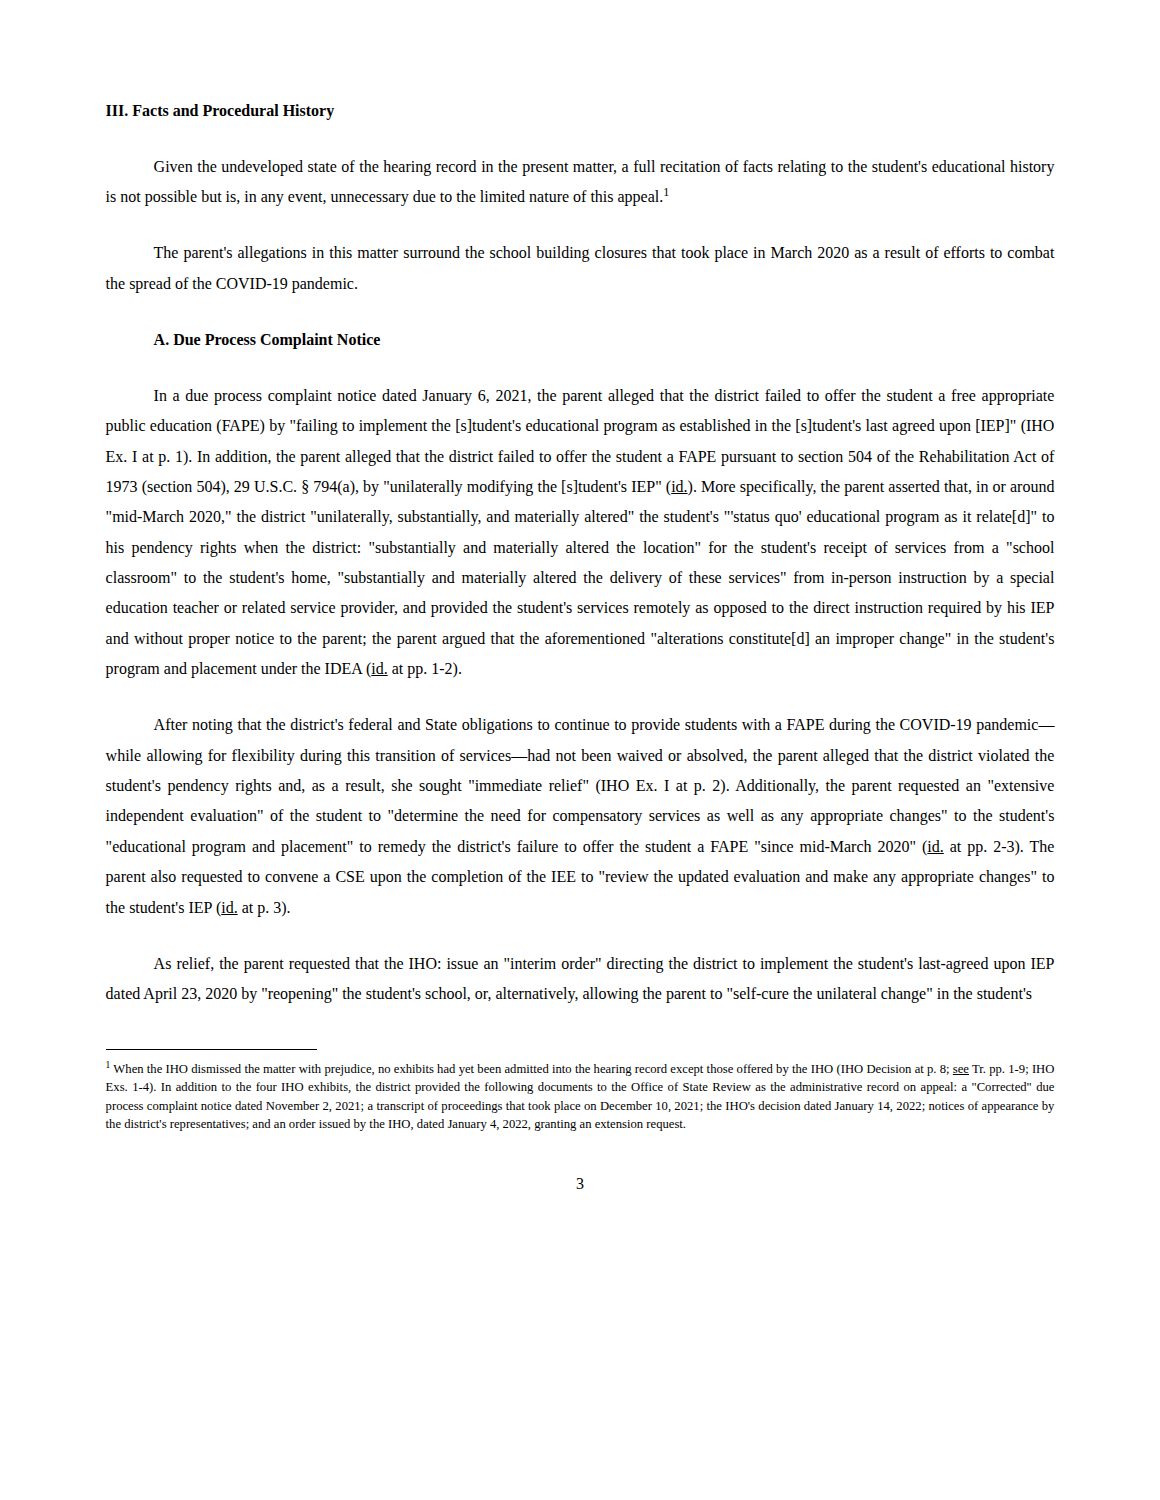III. Facts and Procedural History
Given the undeveloped state of the hearing record in the present matter, a full recitation of facts relating to the student's educational history is not possible but is, in any event, unnecessary due to the limited nature of this appeal.1
The parent's allegations in this matter surround the school building closures that took place in March 2020 as a result of efforts to combat the spread of the COVID-19 pandemic.
A. Due Process Complaint Notice
In a due process complaint notice dated January 6, 2021, the parent alleged that the district failed to offer the student a free appropriate public education (FAPE) by "failing to implement the [s]tudent's educational program as established in the [s]tudent's last agreed upon [IEP]" (IHO Ex. I at p. 1). In addition, the parent alleged that the district failed to offer the student a FAPE pursuant to section 504 of the Rehabilitation Act of 1973 (section 504), 29 U.S.C. § 794(a), by "unilaterally modifying the [s]tudent's IEP" (id.). More specifically, the parent asserted that, in or around "mid-March 2020," the district "unilaterally, substantially, and materially altered" the student's "'status quo' educational program as it relate[d]" to his pendency rights when the district: "substantially and materially altered the location" for the student's receipt of services from a "school classroom" to the student's home, "substantially and materially altered the delivery of these services" from in-person instruction by a special education teacher or related service provider, and provided the student's services remotely as opposed to the direct instruction required by his IEP and without proper notice to the parent; the parent argued that the aforementioned "alterations constitute[d] an improper change" in the student's program and placement under the IDEA (id. at pp. 1-2).
After noting that the district's federal and State obligations to continue to provide students with a FAPE during the COVID-19 pandemic—while allowing for flexibility during this transition of services—had not been waived or absolved, the parent alleged that the district violated the student's pendency rights and, as a result, she sought "immediate relief" (IHO Ex. I at p. 2). Additionally, the parent requested an "extensive independent evaluation" of the student to "determine the need for compensatory services as well as any appropriate changes" to the student's "educational program and placement" to remedy the district's failure to offer the student a FAPE "since mid-March 2020" (id. at pp. 2-3). The parent also requested to convene a CSE upon the completion of the IEE to "review the updated evaluation and make any appropriate changes" to the student's IEP (id. at p. 3).
As relief, the parent requested that the IHO: issue an "interim order" directing the district to implement the student's last-agreed upon IEP dated April 23, 2020 by "reopening" the student's school, or, alternatively, allowing the parent to "self-cure the unilateral change" in the student's
1 When the IHO dismissed the matter with prejudice, no exhibits had yet been admitted into the hearing record except those offered by the IHO (IHO Decision at p. 8; see Tr. pp. 1-9; IHO Exs. 1-4). In addition to the four IHO exhibits, the district provided the following documents to the Office of State Review as the administrative record on appeal: a "Corrected" due process complaint notice dated November 2, 2021; a transcript of proceedings that took place on December 10, 2021; the IHO's decision dated January 14, 2022; notices of appearance by the district's representatives; and an order issued by the IHO, dated January 4, 2022, granting an extension request.
3